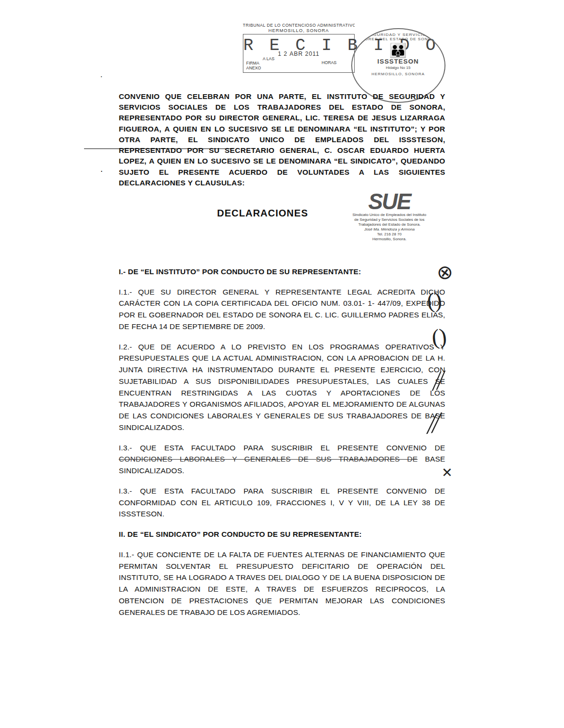· ·
TRIBUNAL DE LO CONTENCIOSO ADMINISTRATIVO
HERMOSILLO, SONORA
R E C I B I D O
1 2 ABR 2011
A LAS
FIRMA
ANEXO
HORAS
SEGURIDAD Y SERVICIOS
ADORES DEL ESTADO DE SONORA
👪
ISSSTESON
Hidalgo No 15
HERMOSILLO, SONORA
CONVENIO QUE CELEBRAN POR UNA PARTE, EL INSTITUTO DE SEGURIDAD Y SERVICIOS SOCIALES DE LOS TRABAJADORES DEL ESTADO DE SONORA, REPRESENTADO POR SU DIRECTOR GENERAL, LIC. TERESA DE JESUS LIZARRAGA FIGUEROA, A QUIEN EN LO SUCESIVO SE LE DENOMINARA “EL INSTITUTO”; Y POR OTRA PARTE, EL SINDICATO UNICO DE EMPLEADOS DEL ISSSTESON, REPRESENTADO POR SU SECRETARIO GENERAL, C. OSCAR EDUARDO HUERTA LOPEZ, A QUIEN EN LO SUCESIVO SE LE DENOMINARA “EL SINDICATO”, QUEDANDO SUJETO EL PRESENTE ACUERDO DE VOLUNTADES A LAS SIGUIENTES DECLARACIONES Y CLAUSULAS:
DECLARACIONES
SUE
Sindicato Unico de Empleados del Instituto
de Seguridad y Servicios Sociales de los
Trabajadores del Estado de Sonora.
José Ma. Mendoza y Armona
Tel. 216 28 70
Hermosillo, Sonora.
I.- DE “EL INSTITUTO” POR CONDUCTO DE SU REPRESENTANTE:
I.1.- QUE SU DIRECTOR GENERAL Y REPRESENTANTE LEGAL ACREDITA DICHO CARÁCTER CON LA COPIA CERTIFICADA DEL OFICIO NUM. 03.01- 1- 447/09, EXPEDIDO POR EL GOBERNADOR DEL ESTADO DE SONORA EL C. LIC. GUILLERMO PADRES ELIAS, DE FECHA 14 DE SEPTIEMBRE DE 2009.
I.2.- QUE DE ACUERDO A LO PREVISTO EN LOS PROGRAMAS OPERATIVOS Y PRESUPUESTALES QUE LA ACTUAL ADMINISTRACION, CON LA APROBACION DE LA H. JUNTA DIRECTIVA HA INSTRUMENTADO DURANTE EL PRESENTE EJERCICIO, CON SUJETABILIDAD A SUS DISPONIBILIDADES PRESUPUESTALES, LAS CUALES SE ENCUENTRAN RESTRINGIDAS A LAS CUOTAS Y APORTACIONES DE LOS TRABAJADORES Y ORGANISMOS AFILIADOS, APOYAR EL MEJORAMIENTO DE ALGUNAS DE LAS CONDICIONES LABORALES Y GENERALES DE SUS TRABAJADORES DE BASE SINDICALIZADOS.
I.3.- QUE ESTA FACULTADO PARA SUSCRIBIR EL PRESENTE CONVENIO DE CONDICIONES LABORALES Y GENERALES DE SUS TRABAJADORES DE BASE SINDICALIZADOS.
I.3.- QUE ESTA FACULTADO PARA SUSCRIBIR EL PRESENTE CONVENIO DE CONFORMIDAD CON EL ARTICULO 109, FRACCIONES I, V Y VIII, DE LA LEY 38 DE ISSSTESON.
II. DE “EL SINDICATO” POR CONDUCTO DE SU REPRESENTANTE:
II.1.- QUE CONCIENTE DE LA FALTA DE FUENTES ALTERNAS DE FINANCIAMIENTO QUE PERMITAN SOLVENTAR EL PRESUPUESTO DEFICITARIO DE OPERACIÓN DEL INSTITUTO, SE HA LOGRADO A TRAVES DEL DIALOGO Y DE LA BUENA DISPOSICION DE LA ADMINISTRACION DE ESTE, A TRAVES DE ESFUERZOS RECIPROCOS, LA OBTENCION DE PRESTACIONES QUE PERMITAN MEJORAR LAS CONDICIONES GENERALES DE TRABAJO DE LOS AGREMIADOS.
⊗ () () ⁄⁄ ⁄⁄ ✕